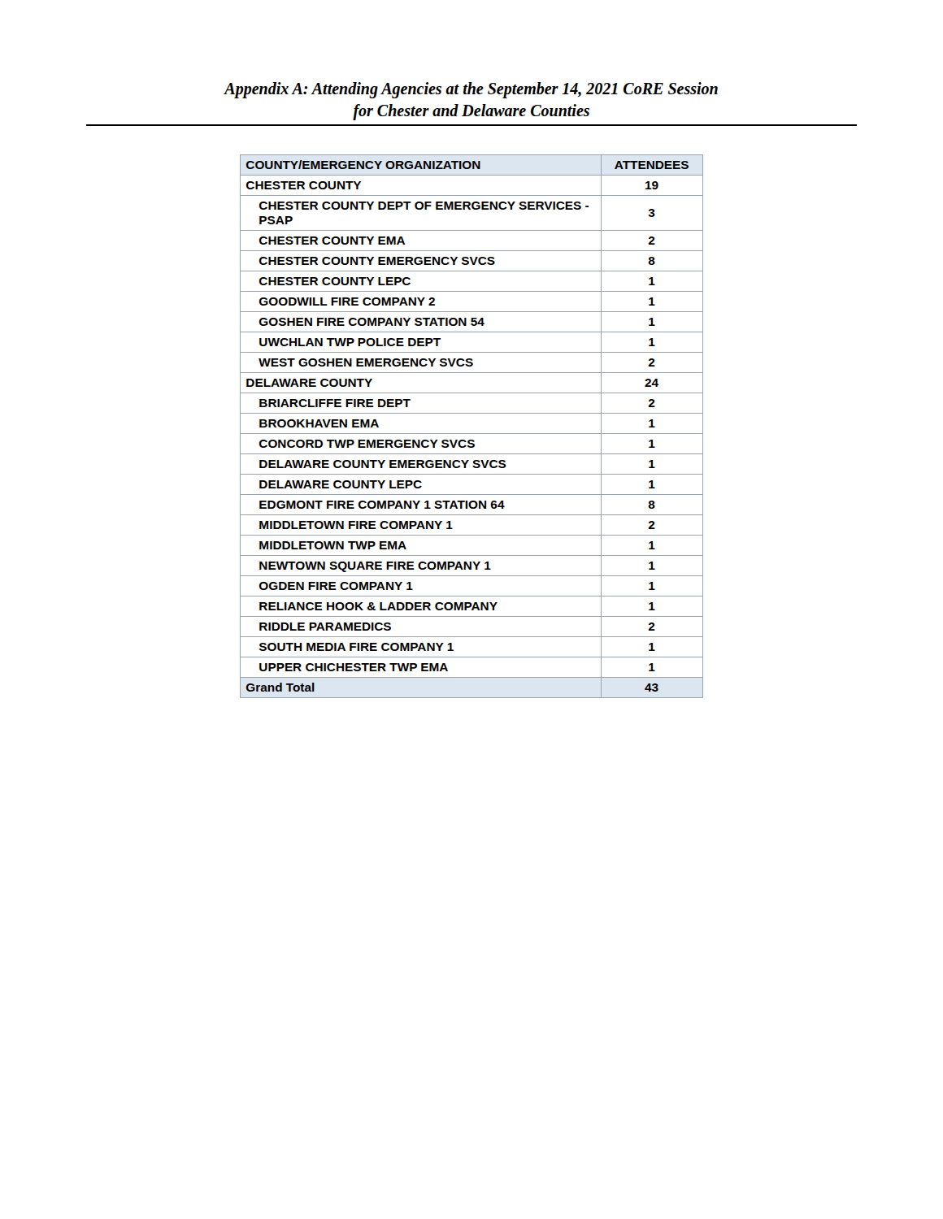Appendix A: Attending Agencies at the September 14, 2021 CoRE Session
for Chester and Delaware Counties
| COUNTY/EMERGENCY ORGANIZATION | ATTENDEES |
| --- | --- |
| CHESTER COUNTY | 19 |
| CHESTER COUNTY DEPT OF EMERGENCY SERVICES - PSAP | 3 |
| CHESTER COUNTY EMA | 2 |
| CHESTER COUNTY EMERGENCY SVCS | 8 |
| CHESTER COUNTY LEPC | 1 |
| GOODWILL FIRE COMPANY 2 | 1 |
| GOSHEN FIRE COMPANY STATION 54 | 1 |
| UWCHLAN TWP POLICE DEPT | 1 |
| WEST GOSHEN EMERGENCY SVCS | 2 |
| DELAWARE COUNTY | 24 |
| BRIARCLIFFE FIRE DEPT | 2 |
| BROOKHAVEN EMA | 1 |
| CONCORD TWP EMERGENCY SVCS | 1 |
| DELAWARE COUNTY EMERGENCY SVCS | 1 |
| DELAWARE COUNTY LEPC | 1 |
| EDGMONT FIRE COMPANY 1 STATION 64 | 8 |
| MIDDLETOWN FIRE COMPANY 1 | 2 |
| MIDDLETOWN TWP EMA | 1 |
| NEWTOWN SQUARE FIRE COMPANY 1 | 1 |
| OGDEN FIRE COMPANY 1 | 1 |
| RELIANCE HOOK & LADDER COMPANY | 1 |
| RIDDLE PARAMEDICS | 2 |
| SOUTH MEDIA FIRE COMPANY 1 | 1 |
| UPPER CHICHESTER TWP EMA | 1 |
| Grand Total | 43 |